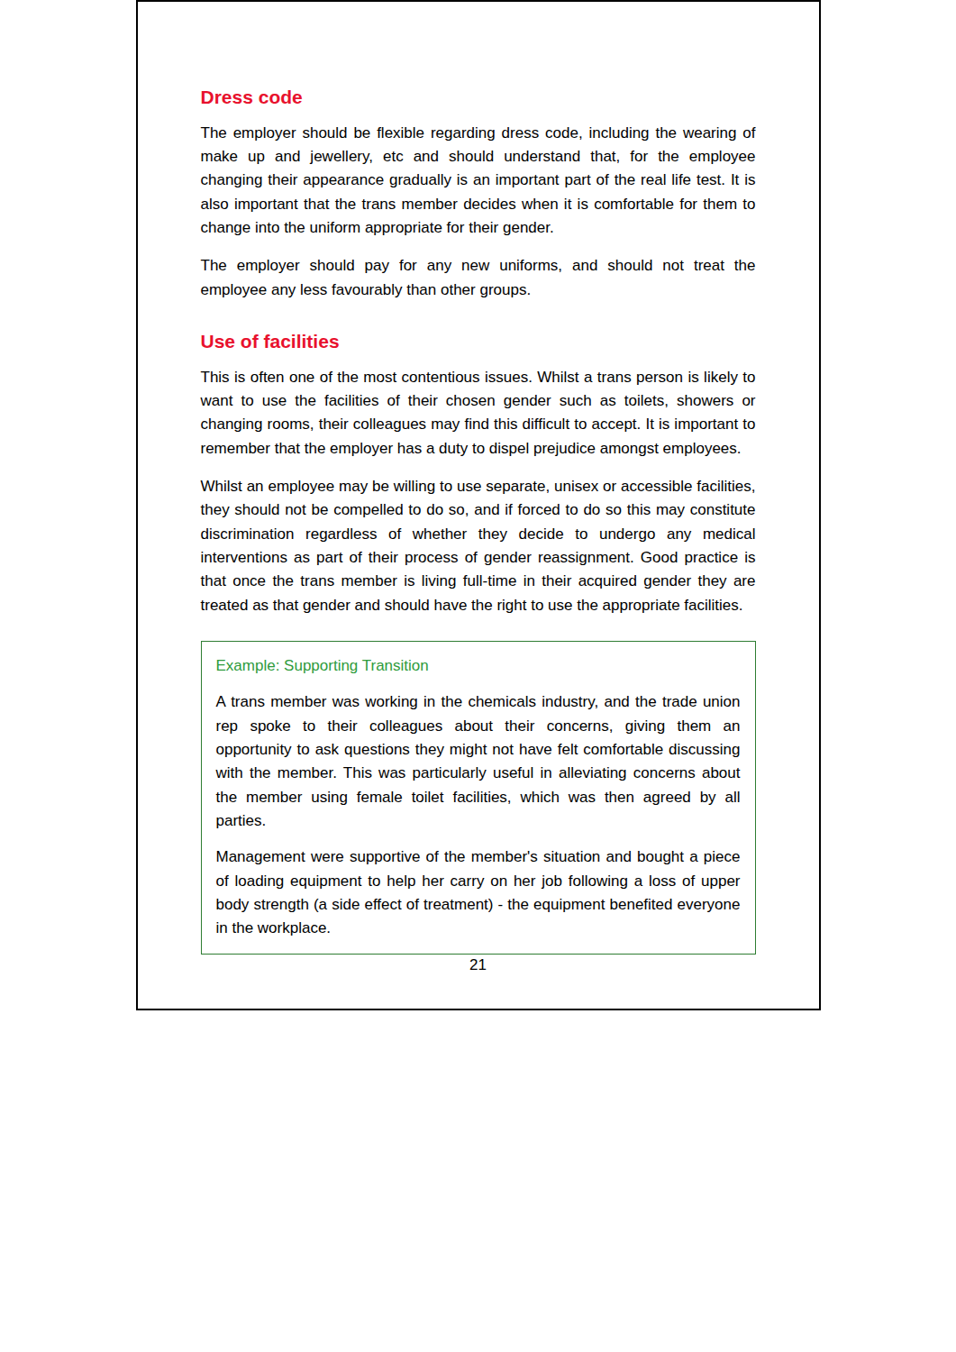Dress code
The employer should be flexible regarding dress code, including the wearing of make up and jewellery, etc and should understand that, for the employee changing their appearance gradually is an important part of the real life test. It is also important that the trans member decides when it is comfortable for them to change into the uniform appropriate for their gender.
The employer should pay for any new uniforms, and should not treat the employee any less favourably than other groups.
Use of facilities
This is often one of the most contentious issues. Whilst a trans person is likely to want to use the facilities of their chosen gender such as toilets, showers or changing rooms, their colleagues may find this difficult to accept. It is important to remember that the employer has a duty to dispel prejudice amongst employees.
Whilst an employee may be willing to use separate, unisex or accessible facilities, they should not be compelled to do so, and if forced to do so this may constitute discrimination regardless of whether they decide to undergo any medical interventions as part of their process of gender reassignment. Good practice is that once the trans member is living full-time in their acquired gender they are treated as that gender and should have the right to use the appropriate facilities.
Example: Supporting Transition
A trans member was working in the chemicals industry, and the trade union rep spoke to their colleagues about their concerns, giving them an opportunity to ask questions they might not have felt comfortable discussing with the member. This was particularly useful in alleviating concerns about the member using female toilet facilities, which was then agreed by all parties.
Management were supportive of the member's situation and bought a piece of loading equipment to help her carry on her job following a loss of upper body strength (a side effect of treatment) - the equipment benefited everyone in the workplace.
21